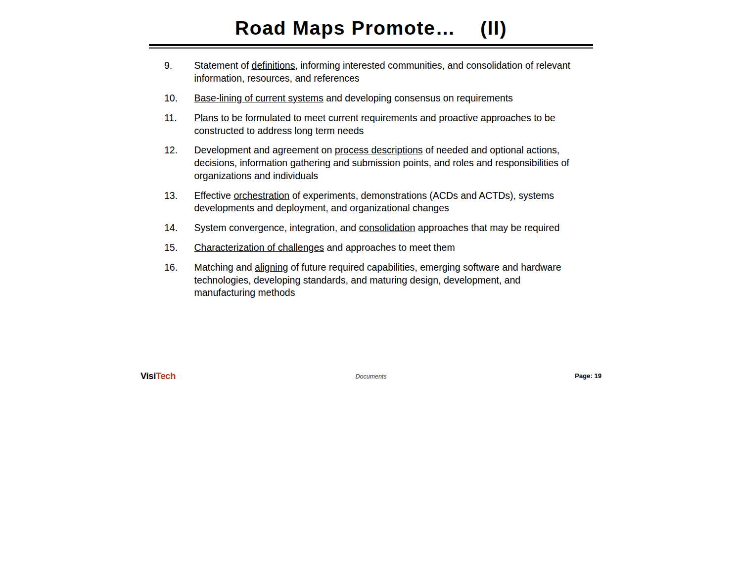Road Maps Promote… (II)
9. Statement of definitions, informing interested communities, and consolidation of relevant information, resources, and references
10. Base-lining of current systems and developing consensus on requirements
11. Plans to be formulated to meet current requirements and proactive approaches to be constructed to address long term needs
12. Development and agreement on process descriptions of needed and optional actions, decisions, information gathering and submission points, and roles and responsibilities of organizations and individuals
13. Effective orchestration of experiments, demonstrations (ACDs and ACTDs), systems developments and deployment, and organizational changes
14. System convergence, integration, and consolidation approaches that may be required
15. Characterization of challenges and approaches to meet them
16. Matching and aligning of future required capabilities, emerging software and hardware technologies, developing standards, and maturing design, development, and manufacturing methods
Visi Tech
Documents
Page: 19